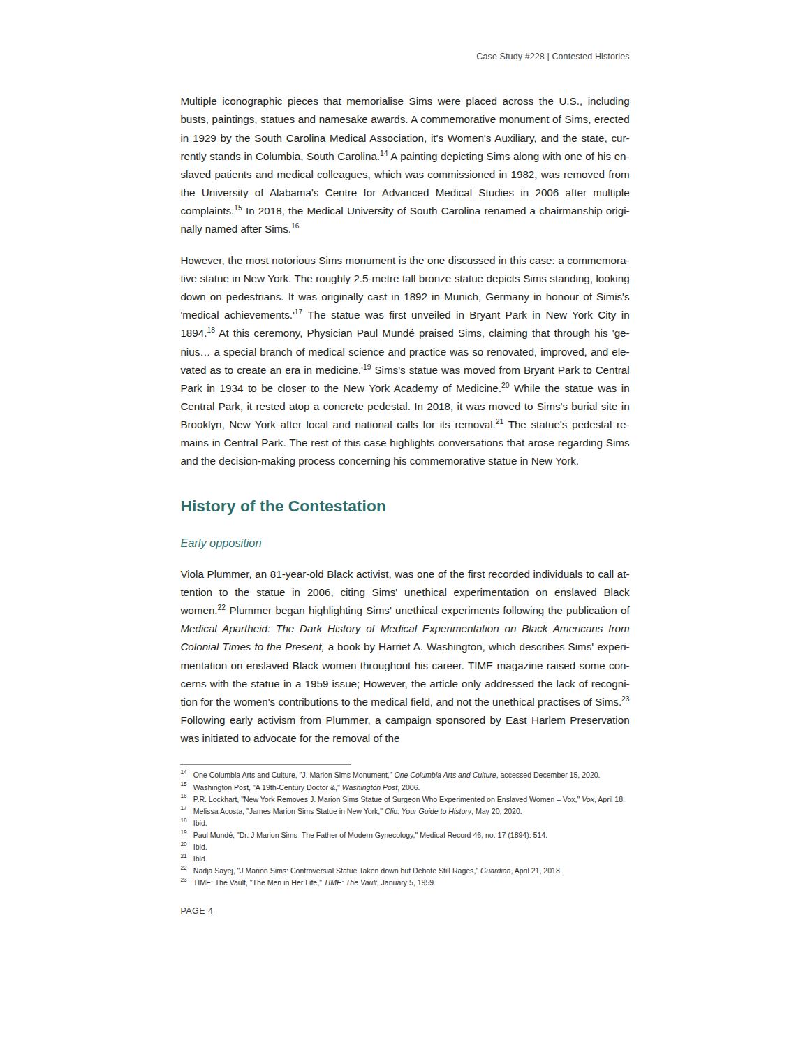Case Study #228 | Contested Histories
Multiple iconographic pieces that memorialise Sims were placed across the U.S., including busts, paintings, statues and namesake awards. A commemorative monument of Sims, erected in 1929 by the South Carolina Medical Association, it's Women's Auxiliary, and the state, currently stands in Columbia, South Carolina.14 A painting depicting Sims along with one of his enslaved patients and medical colleagues, which was commissioned in 1982, was removed from the University of Alabama's Centre for Advanced Medical Studies in 2006 after multiple complaints.15 In 2018, the Medical University of South Carolina renamed a chairmanship originally named after Sims.16
However, the most notorious Sims monument is the one discussed in this case: a commemorative statue in New York. The roughly 2.5-metre tall bronze statue depicts Sims standing, looking down on pedestrians. It was originally cast in 1892 in Munich, Germany in honour of Simis's 'medical achievements.'17 The statue was first unveiled in Bryant Park in New York City in 1894.18 At this ceremony, Physician Paul Mundé praised Sims, claiming that through his 'genius… a special branch of medical science and practice was so renovated, improved, and elevated as to create an era in medicine.'19 Sims's statue was moved from Bryant Park to Central Park in 1934 to be closer to the New York Academy of Medicine.20 While the statue was in Central Park, it rested atop a concrete pedestal. In 2018, it was moved to Sims's burial site in Brooklyn, New York after local and national calls for its removal.21 The statue's pedestal remains in Central Park. The rest of this case highlights conversations that arose regarding Sims and the decision-making process concerning his commemorative statue in New York.
History of the Contestation
Early opposition
Viola Plummer, an 81-year-old Black activist, was one of the first recorded individuals to call attention to the statue in 2006, citing Sims' unethical experimentation on enslaved Black women.22 Plummer began highlighting Sims' unethical experiments following the publication of Medical Apartheid: The Dark History of Medical Experimentation on Black Americans from Colonial Times to the Present, a book by Harriet A. Washington, which describes Sims' experimentation on enslaved Black women throughout his career. TIME magazine raised some concerns with the statue in a 1959 issue; However, the article only addressed the lack of recognition for the women's contributions to the medical field, and not the unethical practises of Sims.23 Following early activism from Plummer, a campaign sponsored by East Harlem Preservation was initiated to advocate for the removal of the
One Columbia Arts and Culture, "J. Marion Sims Monument," One Columbia Arts and Culture, accessed December 15, 2020.
Washington Post, "A 19th-Century Doctor &," Washington Post, 2006.
P.R. Lockhart, "New York Removes J. Marion Sims Statue of Surgeon Who Experimented on Enslaved Women – Vox," Vox, April 18.
Melissa Acosta, "James Marion Sims Statue in New York," Clio: Your Guide to History, May 20, 2020.
Ibid.
Paul Mundé, "Dr. J Marion Sims–The Father of Modern Gynecology," Medical Record 46, no. 17 (1894): 514.
Ibid.
Ibid.
Nadja Sayej, "J Marion Sims: Controversial Statue Taken down but Debate Still Rages," Guardian, April 21, 2018.
TIME: The Vault, "The Men in Her Life," TIME: The Vault, January 5, 1959.
PAGE 4